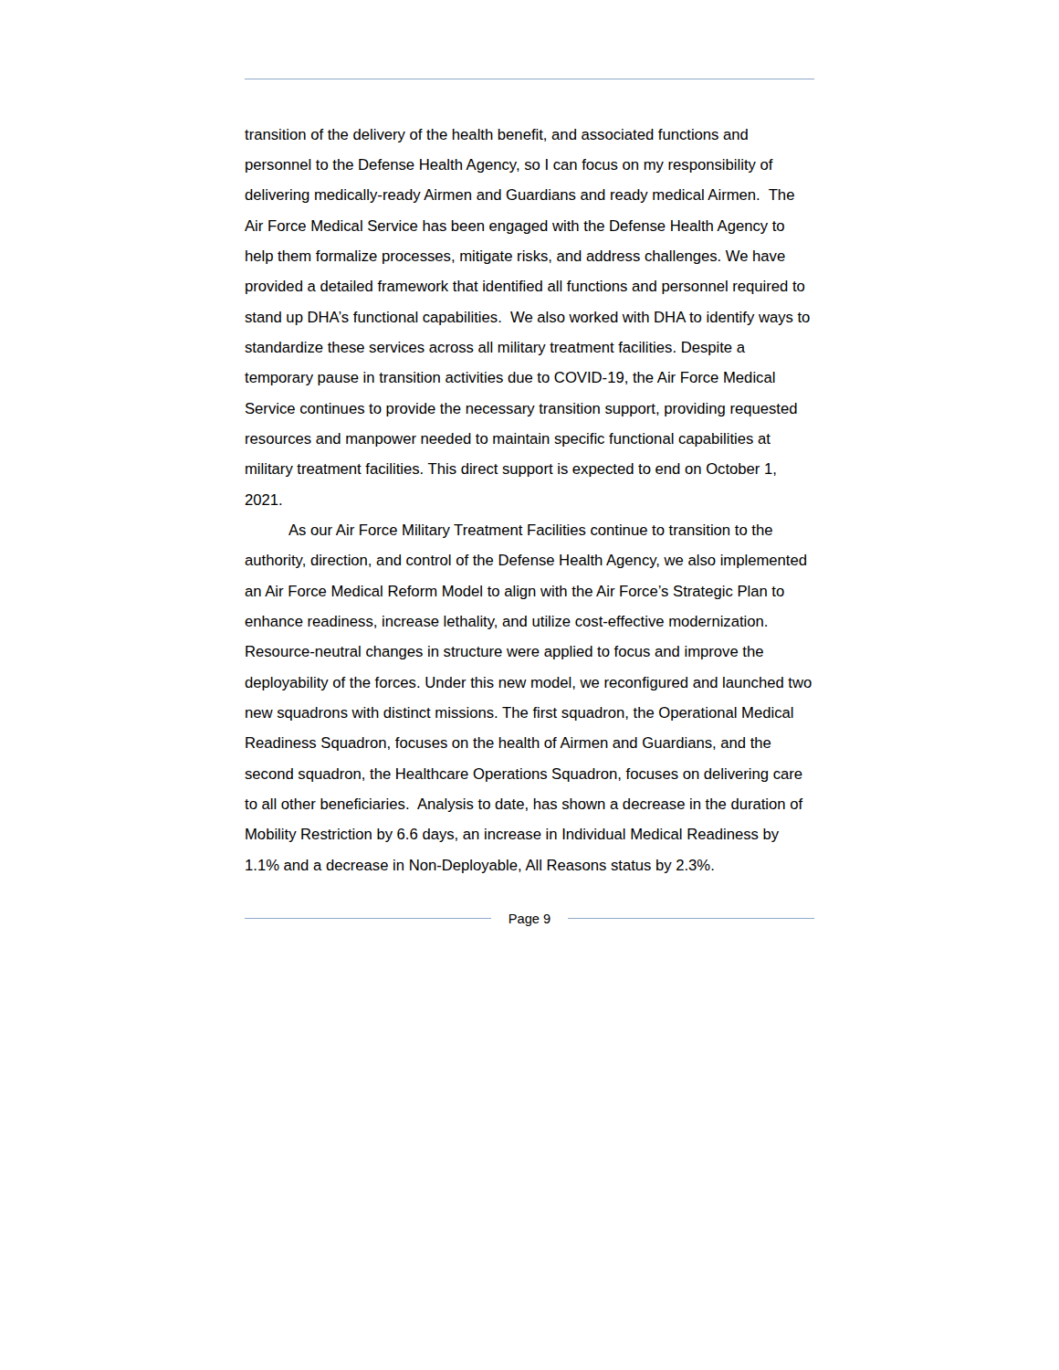transition of the delivery of the health benefit, and associated functions and personnel to the Defense Health Agency, so I can focus on my responsibility of delivering medically-ready Airmen and Guardians and ready medical Airmen. The Air Force Medical Service has been engaged with the Defense Health Agency to help them formalize processes, mitigate risks, and address challenges. We have provided a detailed framework that identified all functions and personnel required to stand up DHA’s functional capabilities. We also worked with DHA to identify ways to standardize these services across all military treatment facilities. Despite a temporary pause in transition activities due to COVID-19, the Air Force Medical Service continues to provide the necessary transition support, providing requested resources and manpower needed to maintain specific functional capabilities at military treatment facilities. This direct support is expected to end on October 1, 2021.
As our Air Force Military Treatment Facilities continue to transition to the authority, direction, and control of the Defense Health Agency, we also implemented an Air Force Medical Reform Model to align with the Air Force’s Strategic Plan to enhance readiness, increase lethality, and utilize cost-effective modernization. Resource-neutral changes in structure were applied to focus and improve the deployability of the forces. Under this new model, we reconfigured and launched two new squadrons with distinct missions. The first squadron, the Operational Medical Readiness Squadron, focuses on the health of Airmen and Guardians, and the second squadron, the Healthcare Operations Squadron, focuses on delivering care to all other beneficiaries. Analysis to date, has shown a decrease in the duration of Mobility Restriction by 6.6 days, an increase in Individual Medical Readiness by 1.1% and a decrease in Non-Deployable, All Reasons status by 2.3%.
Page 9